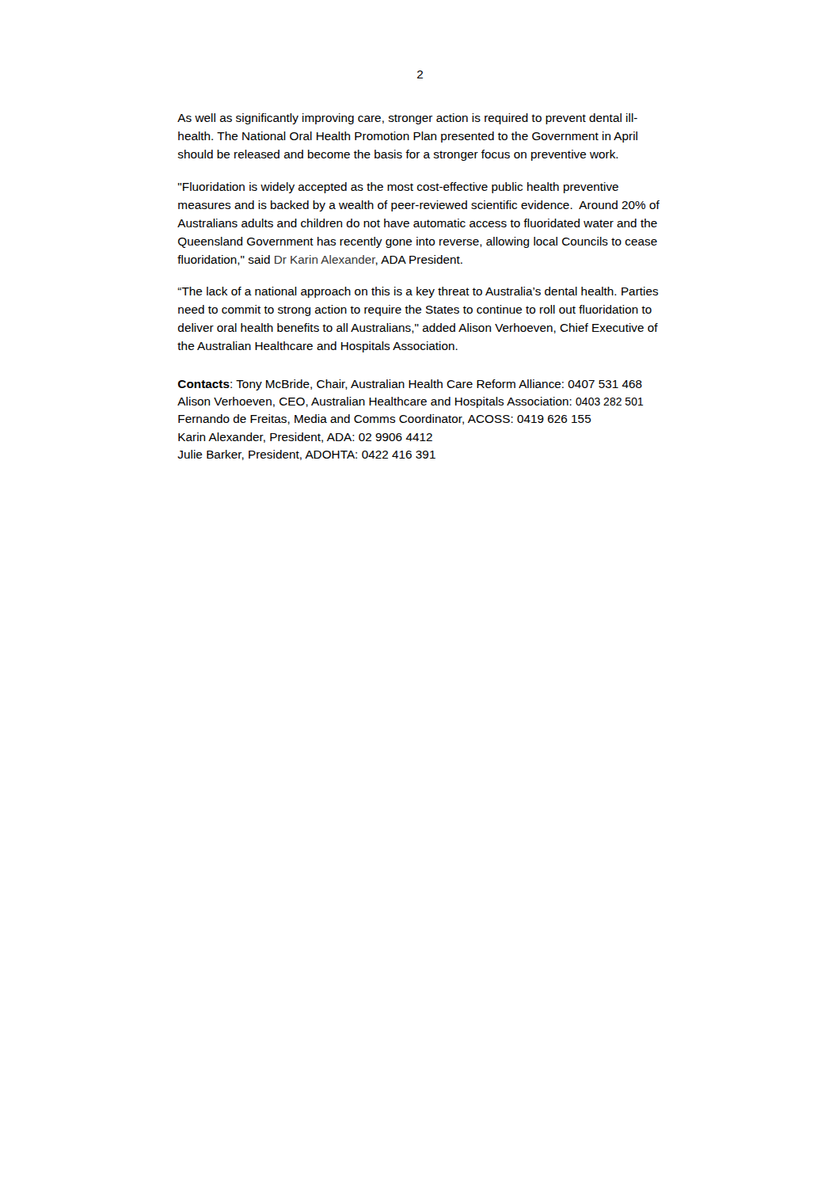2
As well as significantly improving care, stronger action is required to prevent dental ill-health. The National Oral Health Promotion Plan presented to the Government in April should be released and become the basis for a stronger focus on preventive work.
"Fluoridation is widely accepted as the most cost-effective public health preventive measures and is backed by a wealth of peer-reviewed scientific evidence. Around 20% of Australians adults and children do not have automatic access to fluoridated water and the Queensland Government has recently gone into reverse, allowing local Councils to cease fluoridation," said Dr Karin Alexander, ADA President.
“The lack of a national approach on this is a key threat to Australia’s dental health. Parties need to commit to strong action to require the States to continue to roll out fluoridation to deliver oral health benefits to all Australians," added Alison Verhoeven, Chief Executive of the Australian Healthcare and Hospitals Association.
Contacts: Tony McBride, Chair, Australian Health Care Reform Alliance: 0407 531 468
Alison Verhoeven, CEO, Australian Healthcare and Hospitals Association: 0403 282 501
Fernando de Freitas, Media and Comms Coordinator, ACOSS: 0419 626 155
Karin Alexander, President, ADA: 02 9906 4412
Julie Barker, President, ADOHTA: 0422 416 391